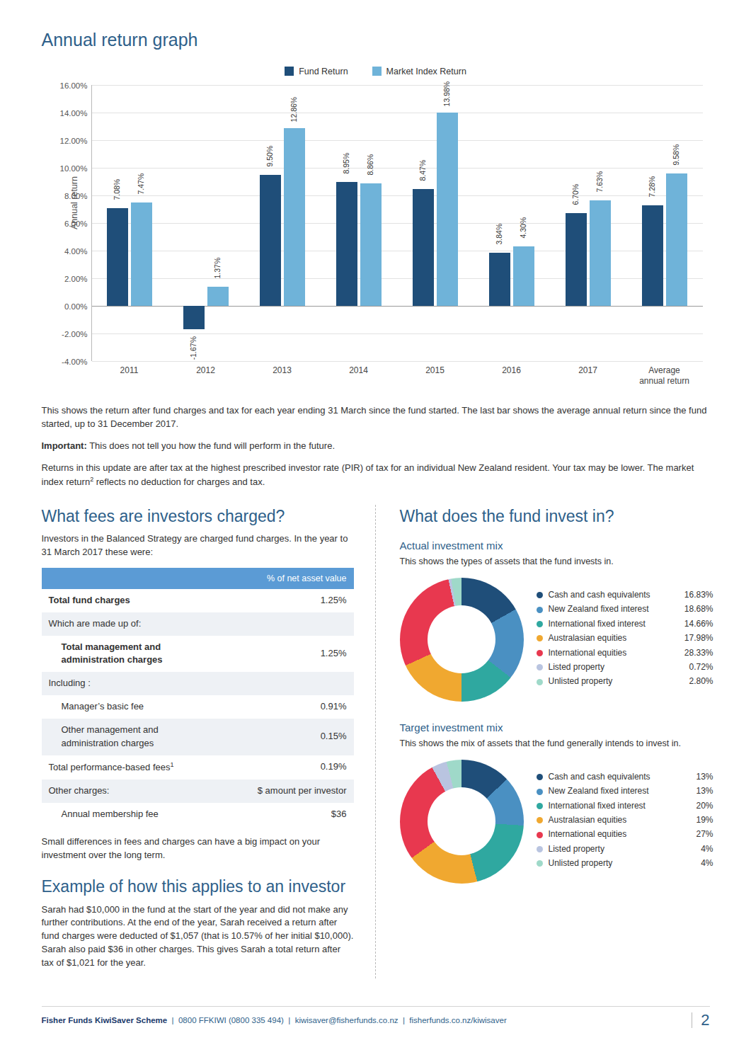Annual return graph
Fund Return Market Index Return
Annual return
16.00%
14.00%
12.00%
10.00%
8.00%
6.00%
4.00%
2.00%
0.00%
-2.00%
-4.00%
7.08%
7.47%
-1.67%
1.37%
9.50%
12.86%
8.95%
8.86%
8.47%
13.98%
3.84%
4.30%
6.70%
7.63%
7.28%
9.58%
2011
2012
2013
2014
2015
2016
2017
Average
annual return
This shows the return after fund charges and tax for each year ending 31 March since the fund started. The last bar shows the average annual return since the fund started, up to 31 December 2017.
Important: This does not tell you how the fund will perform in the future.
Returns in this update are after tax at the highest prescribed investor rate (PIR) of tax for an individual New Zealand resident. Your tax may be lower. The market index return2 reflects no deduction for charges and tax.
What fees are investors charged?
Investors in the Balanced Strategy are charged fund charges. In the year to 31 March 2017 these were:
| | % of net asset value |
| --- | --- |
| Total fund charges | 1.25% |
| Which are made up of: | |
| Total management and administration charges | 1.25% |
| Including : | |
| Manager’s basic fee | 0.91% |
| Other management and administration charges | 0.15% |
| Total performance-based fees 1 | 0.19% |
| Other charges: | $ amount per investor |
| Annual membership fee | $36 |
Small differences in fees and charges can have a big impact on your investment over the long term.
Example of how this applies to an investor
Sarah had $10,000 in the fund at the start of the year and did not make any further contributions. At the end of the year, Sarah received a return after fund charges were deducted of $1,057 (that is 10.57% of her initial $10,000). Sarah also paid $36 in other charges. This gives Sarah a total return after tax of $1,021 for the year.
What does the fund invest in?
Actual investment mix
This shows the types of assets that the fund invests in.
Cash and cash equivalents 16.83%
New Zealand fixed interest 18.68%
International fixed interest 14.66%
Australasian equities 17.98%
International equities 28.33%
Listed property 0.72%
Unlisted property 2.80%
Target investment mix
This shows the mix of assets that the fund generally intends to invest in.
Cash and cash equivalents 13%
New Zealand fixed interest 13%
International fixed interest 20%
Australasian equities 19%
International equities 27%
Listed property 4%
Unlisted property 4%
Fisher Funds KiwiSaver Scheme | 0800 FFKIWI (0800 335 494) | kiwisaver@fisherfunds.co.nz | fisherfunds.co.nz/kiwisaver
2